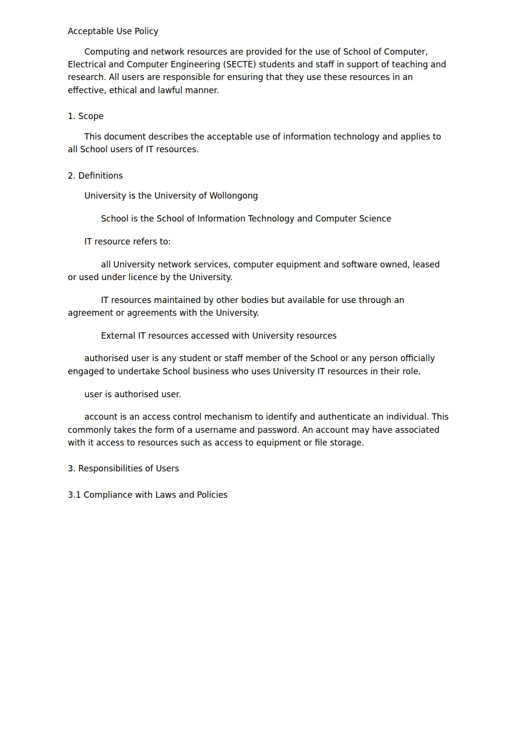Acceptable Use Policy
Computing and network resources are provided for the use of School of Computer, Electrical and Computer Engineering (SECTE) students and staff in support of teaching and research. All users are responsible for ensuring that they use these resources in an effective, ethical and lawful manner.
1. Scope
This document describes the acceptable use of information technology and applies to all School users of IT resources.
2. Definitions
University is the University of Wollongong
School is the School of Information Technology and Computer Science
IT resource refers to:
all University network services, computer equipment and software owned, leased or used under licence by the University.
IT resources maintained by other bodies but available for use through an agreement or agreements with the University.
External IT resources accessed with University resources
authorised user is any student or staff member of the School or any person officially engaged to undertake School business who uses University IT resources in their role.
user is authorised user.
account is an access control mechanism to identify and authenticate an individual. This commonly takes the form of a username and password. An account may have associated with it access to resources such as access to equipment or file storage.
3. Responsibilities of Users
3.1 Compliance with Laws and Policies